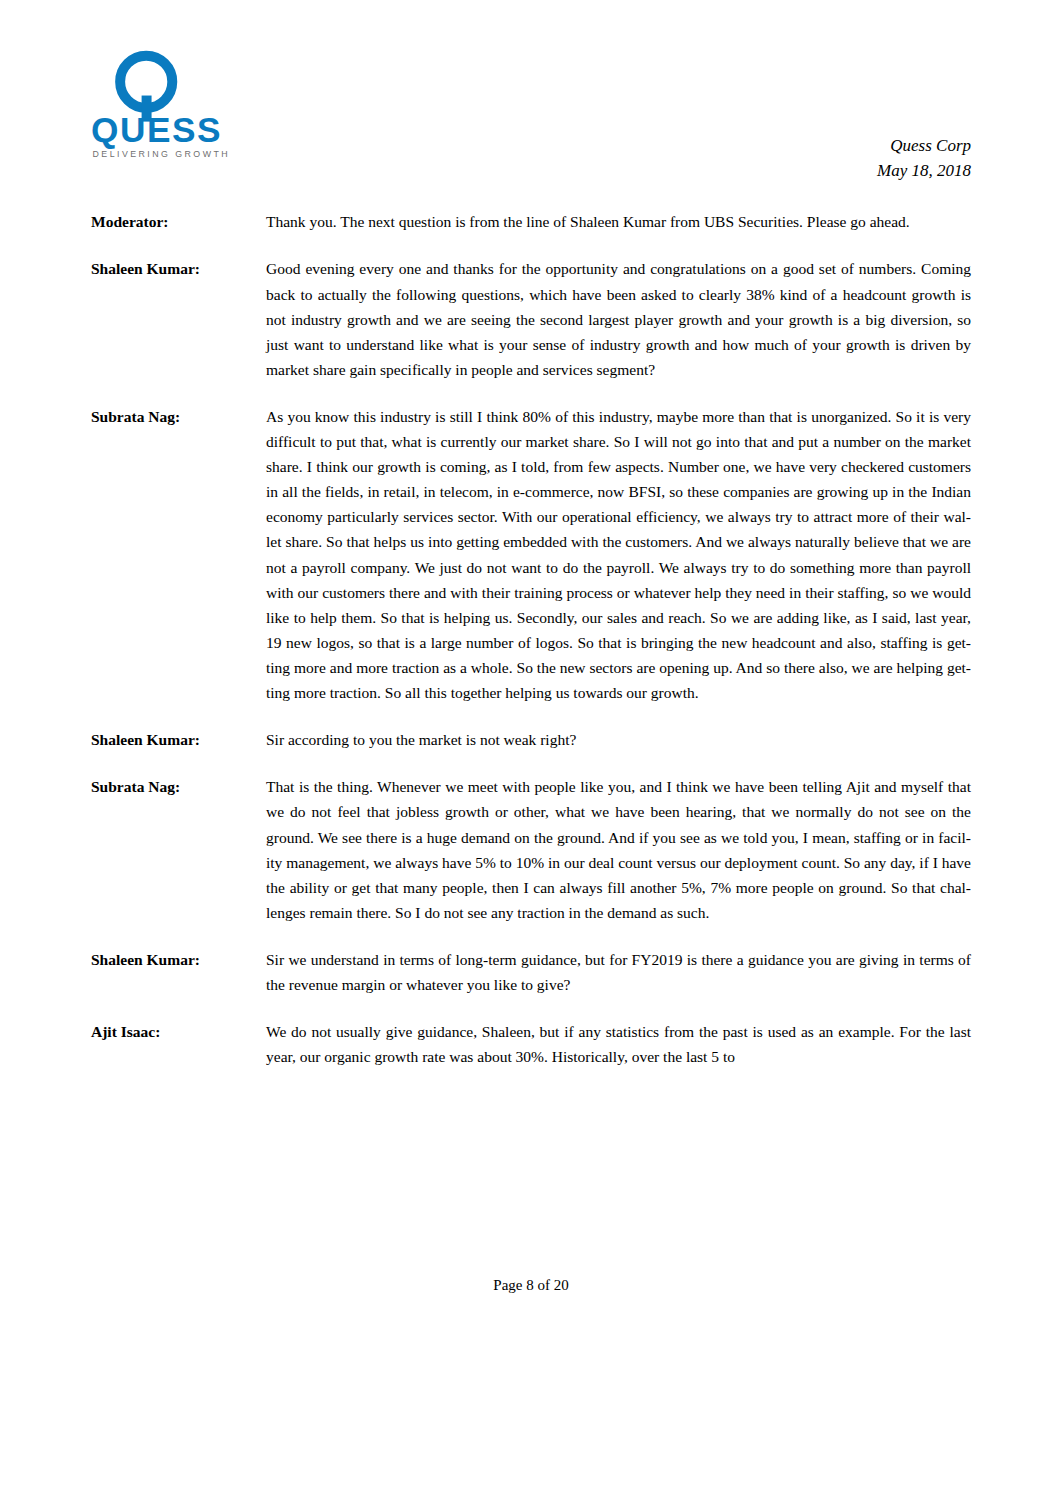QUESS DELIVERING GROWTH
Quess Corp
May 18, 2018
| Moderator: | Thank you. The next question is from the line of Shaleen Kumar from UBS Securities. Please go ahead. |
| Shaleen Kumar: | Good evening every one and thanks for the opportunity and congratulations on a good set of numbers. Coming back to actually the following questions, which have been asked to clearly 38% kind of a headcount growth is not industry growth and we are seeing the second largest player growth and your growth is a big diversion, so just want to understand like what is your sense of industry growth and how much of your growth is driven by market share gain specifically in people and services segment? |
| Subrata Nag: | As you know this industry is still I think 80% of this industry, maybe more than that is unorganized. So it is very difficult to put that, what is currently our market share. So I will not go into that and put a number on the market share. I think our growth is coming, as I told, from few aspects. Number one, we have very checkered customers in all the fields, in retail, in telecom, in e-commerce, now BFSI, so these companies are growing up in the Indian economy particularly services sector. With our operational efficiency, we always try to attract more of their wallet share. So that helps us into getting embedded with the customers. And we always naturally believe that we are not a payroll company. We just do not want to do the payroll. We always try to do something more than payroll with our customers there and with their training process or whatever help they need in their staffing, so we would like to help them. So that is helping us. Secondly, our sales and reach. So we are adding like, as I said, last year, 19 new logos, so that is a large number of logos. So that is bringing the new headcount and also, staffing is getting more and more traction as a whole. So the new sectors are opening up. And so there also, we are helping getting more traction. So all this together helping us towards our growth. |
| Shaleen Kumar: | Sir according to you the market is not weak right? |
| Subrata Nag: | That is the thing. Whenever we meet with people like you, and I think we have been telling Ajit and myself that we do not feel that jobless growth or other, what we have been hearing, that we normally do not see on the ground. We see there is a huge demand on the ground. And if you see as we told you, I mean, staffing or in facility management, we always have 5% to 10% in our deal count versus our deployment count. So any day, if I have the ability or get that many people, then I can always fill another 5%, 7% more people on ground. So that challenges remain there. So I do not see any traction in the demand as such. |
| Shaleen Kumar: | Sir we understand in terms of long-term guidance, but for FY2019 is there a guidance you are giving in terms of the revenue margin or whatever you like to give? |
| Ajit Isaac: | We do not usually give guidance, Shaleen, but if any statistics from the past is used as an example. For the last year, our organic growth rate was about 30%. Historically, over the last 5 to |
Page 8 of 20